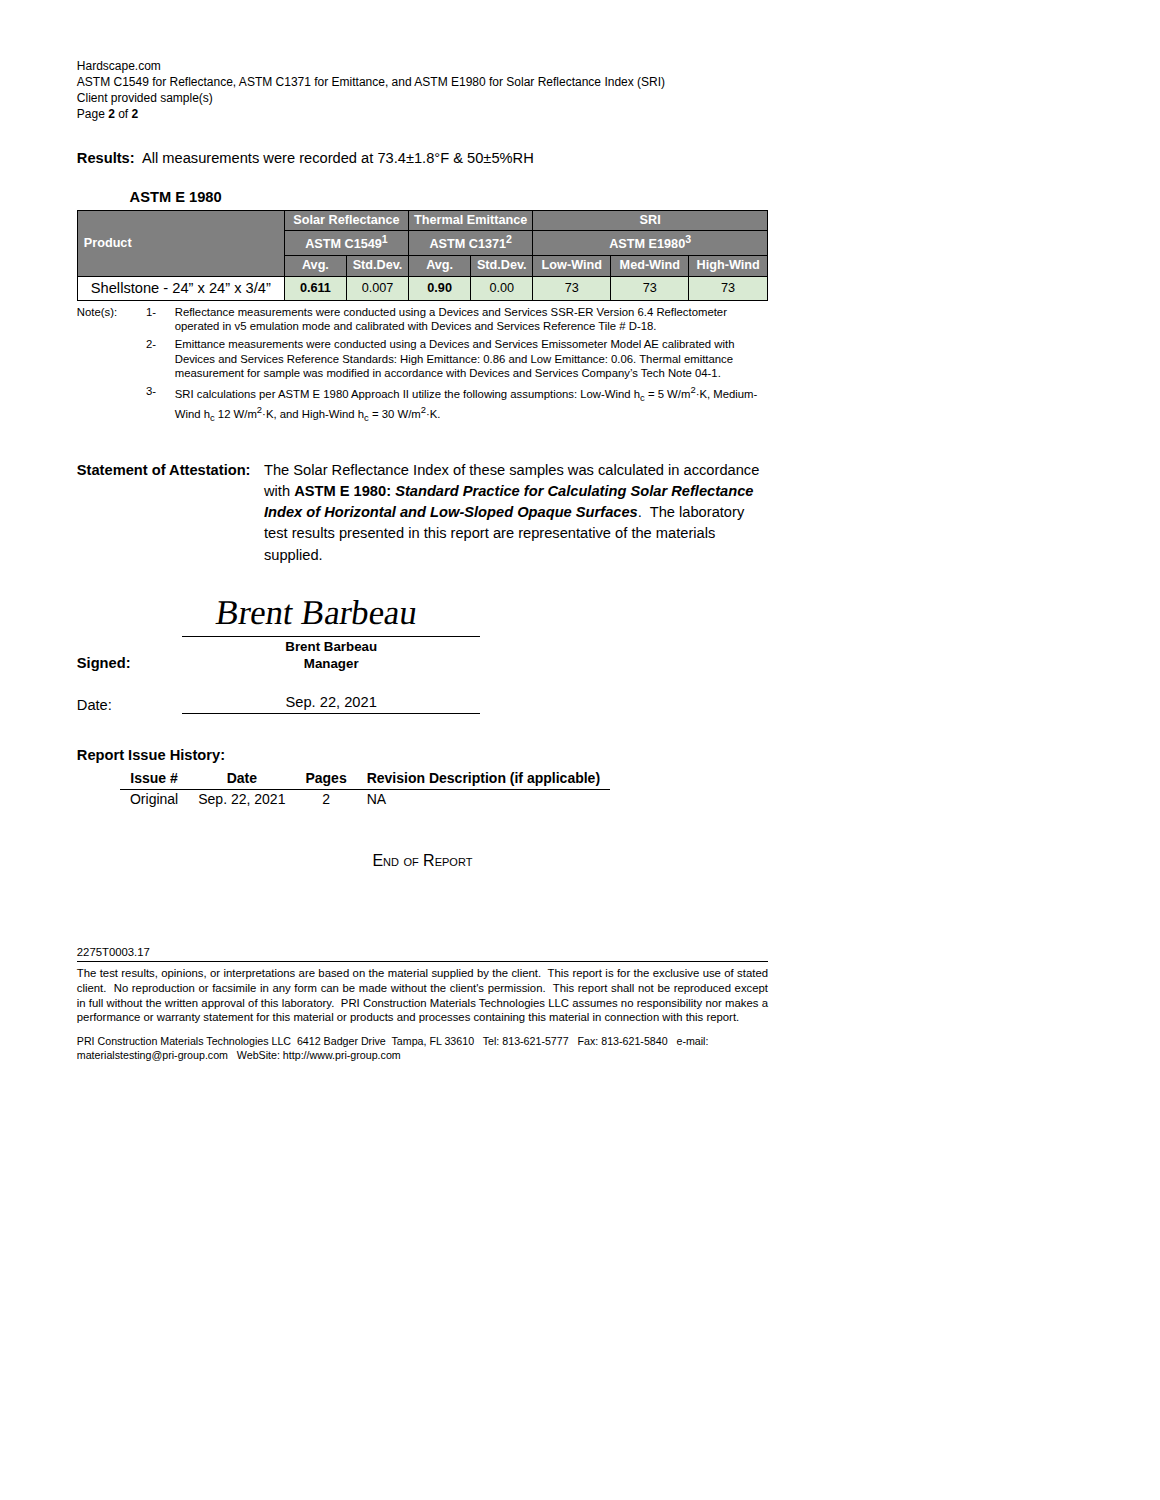Hardscape.com
ASTM C1549 for Reflectance, ASTM C1371 for Emittance, and ASTM E1980 for Solar Reflectance Index (SRI)
Client provided sample(s)
Page 2 of 2
Results: All measurements were recorded at 73.4±1.8°F & 50±5%RH
ASTM E 1980
| Product | Solar Reflectance | Thermal Emittance | SRI |
| --- | --- | --- | --- |
| ASTM C1549 1 | ASTM C1371 2 | ASTM E1980 3 |
| Avg. | Std.Dev. | Avg. | Std.Dev. | Low-Wind | Med-Wind | High-Wind |
| Shellstone - 24” x 24” x 3/4” | 0.611 | 0.007 | 0.90 | 0.00 | 73 | 73 | 73 |
Note(s):
1-
Reflectance measurements were conducted using a Devices and Services SSR-ER Version 6.4 Reflectometer operated in v5 emulation mode and calibrated with Devices and Services Reference Tile # D-18.
2-
Emittance measurements were conducted using a Devices and Services Emissometer Model AE calibrated with Devices and Services Reference Standards: High Emittance: 0.86 and Low Emittance: 0.06. Thermal emittance measurement for sample was modified in accordance with Devices and Services Company’s Tech Note 04-1.
3-
SRI calculations per ASTM E 1980 Approach II utilize the following assumptions: Low-Wind hc = 5 W/m2·K, Medium-Wind hc 12 W/m2·K, and High-Wind hc = 30 W/m2·K.
Statement of Attestation:
The Solar Reflectance Index of these samples was calculated in accordance with ASTM E 1980: Standard Practice for Calculating Solar Reflectance Index of Horizontal and Low-Sloped Opaque Surfaces. The laboratory test results presented in this report are representative of the materials supplied.
Signed:
Brent Barbeau
Brent Barbeau
Manager
Date:
Sep. 22, 2021
Report Issue History:
| Issue # | Date | Pages | Revision Description (if applicable) |
| --- | --- | --- | --- |
| Original | Sep. 22, 2021 | 2 | NA |
End of Report
2275T0003.17
The test results, opinions, or interpretations are based on the material supplied by the client. This report is for the exclusive use of stated client. No reproduction or facsimile in any form can be made without the client's permission. This report shall not be reproduced except in full without the written approval of this laboratory. PRI Construction Materials Technologies LLC assumes no responsibility nor makes a performance or warranty statement for this material or products and processes containing this material in connection with this report.
PRI Construction Materials Technologies LLC 6412 Badger Drive Tampa, FL 33610 Tel: 813-621-5777 Fax: 813-621-5840 e-mail: materialstesting@pri-group.com WebSite: http://www.pri-group.com